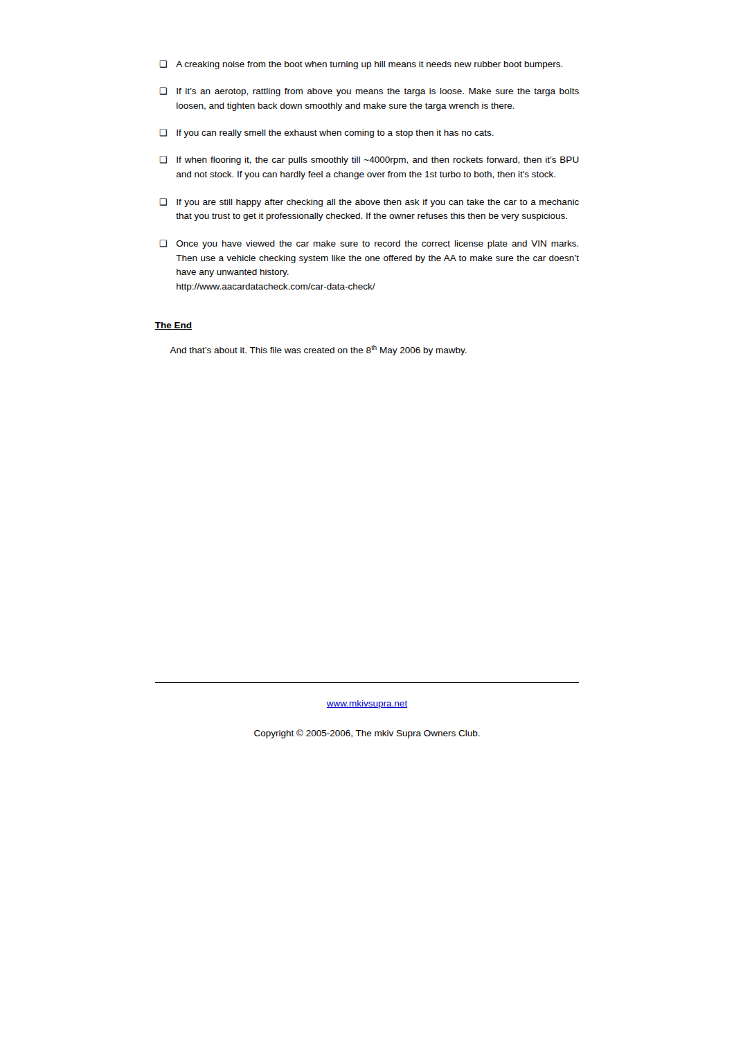A creaking noise from the boot when turning up hill means it needs new rubber boot bumpers.
If it’s an aerotop, rattling from above you means the targa is loose. Make sure the targa bolts loosen, and tighten back down smoothly and make sure the targa wrench is there.
If you can really smell the exhaust when coming to a stop then it has no cats.
If when flooring it, the car pulls smoothly till ~4000rpm, and then rockets forward, then it's BPU and not stock. If you can hardly feel a change over from the 1st turbo to both, then it's stock.
If you are still happy after checking all the above then ask if you can take the car to a mechanic that you trust to get it professionally checked. If the owner refuses this then be very suspicious.
Once you have viewed the car make sure to record the correct license plate and VIN marks. Then use a vehicle checking system like the one offered by the AA to make sure the car doesn’t have any unwanted history.
http://www.aacardatacheck.com/car-data-check/
The End
And that’s about it. This file was created on the 8th May 2006 by mawby.
www.mkivsupra.net
Copyright © 2005-2006, The mkiv Supra Owners Club.